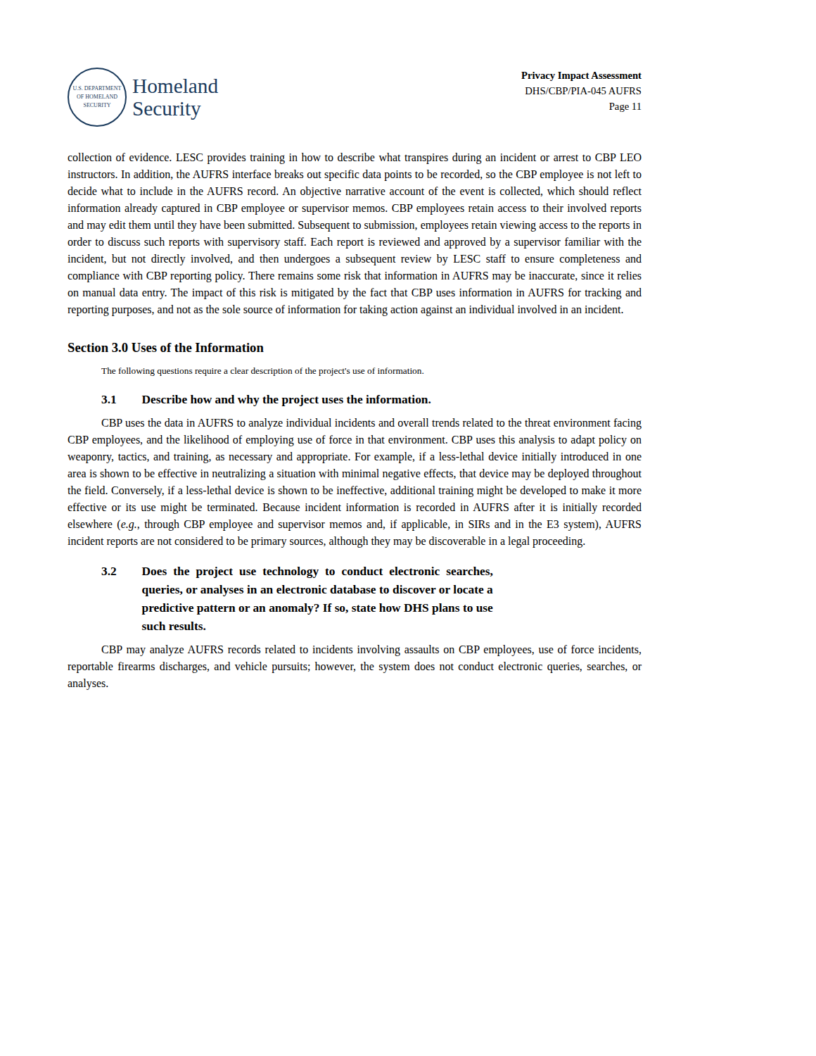U.S. DEPARTMENT OF HOMELAND SECURITY
Homeland
Security
Privacy Impact Assessment
DHS/CBP/PIA-045 AUFRS
Page 11
collection of evidence. LESC provides training in how to describe what transpires during an incident or arrest to CBP LEO instructors. In addition, the AUFRS interface breaks out specific data points to be recorded, so the CBP employee is not left to decide what to include in the AUFRS record. An objective narrative account of the event is collected, which should reflect information already captured in CBP employee or supervisor memos. CBP employees retain access to their involved reports and may edit them until they have been submitted. Subsequent to submission, employees retain viewing access to the reports in order to discuss such reports with supervisory staff. Each report is reviewed and approved by a supervisor familiar with the incident, but not directly involved, and then undergoes a subsequent review by LESC staff to ensure completeness and compliance with CBP reporting policy. There remains some risk that information in AUFRS may be inaccurate, since it relies on manual data entry. The impact of this risk is mitigated by the fact that CBP uses information in AUFRS for tracking and reporting purposes, and not as the sole source of information for taking action against an individual involved in an incident.
Section 3.0 Uses of the Information
The following questions require a clear description of the project's use of information.
3.1 Describe how and why the project uses the information.
CBP uses the data in AUFRS to analyze individual incidents and overall trends related to the threat environment facing CBP employees, and the likelihood of employing use of force in that environment. CBP uses this analysis to adapt policy on weaponry, tactics, and training, as necessary and appropriate. For example, if a less-lethal device initially introduced in one area is shown to be effective in neutralizing a situation with minimal negative effects, that device may be deployed throughout the field. Conversely, if a less-lethal device is shown to be ineffective, additional training might be developed to make it more effective or its use might be terminated. Because incident information is recorded in AUFRS after it is initially recorded elsewhere (e.g., through CBP employee and supervisor memos and, if applicable, in SIRs and in the E3 system), AUFRS incident reports are not considered to be primary sources, although they may be discoverable in a legal proceeding.
3.2 Does the project use technology to conduct electronic searches, queries, or analyses in an electronic database to discover or locate a predictive pattern or an anomaly? If so, state how DHS plans to use such results.
CBP may analyze AUFRS records related to incidents involving assaults on CBP employees, use of force incidents, reportable firearms discharges, and vehicle pursuits; however, the system does not conduct electronic queries, searches, or analyses.